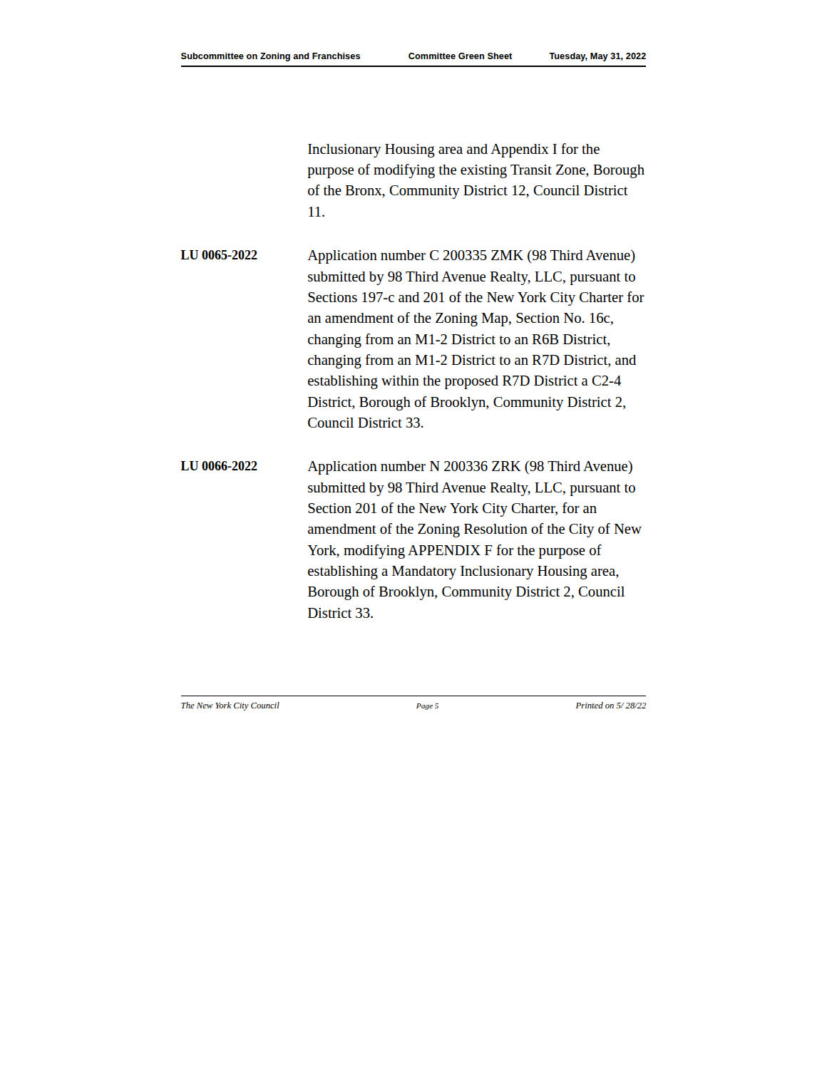Subcommittee on Zoning and Franchises
Committee Green Sheet
Tuesday, May 31, 2022
Inclusionary Housing area and Appendix I for the purpose of modifying the existing Transit Zone, Borough of the Bronx, Community District 12, Council District 11.
LU 0065-2022
Application number C 200335 ZMK (98 Third Avenue) submitted by 98 Third Avenue Realty, LLC, pursuant to Sections 197-c and 201 of the New York City Charter for an amendment of the Zoning Map, Section No. 16c, changing from an M1-2 District to an R6B District, changing from an M1-2 District to an R7D District, and establishing within the proposed R7D District a C2-4 District, Borough of Brooklyn, Community District 2, Council District 33.
LU 0066-2022
Application number N 200336 ZRK (98 Third Avenue) submitted by 98 Third Avenue Realty, LLC, pursuant to Section 201 of the New York City Charter, for an amendment of the Zoning Resolution of the City of New York, modifying APPENDIX F for the purpose of establishing a Mandatory Inclusionary Housing area, Borough of Brooklyn, Community District 2, Council District 33.
The New York City Council
Page 5
Printed on 5/ 28/22